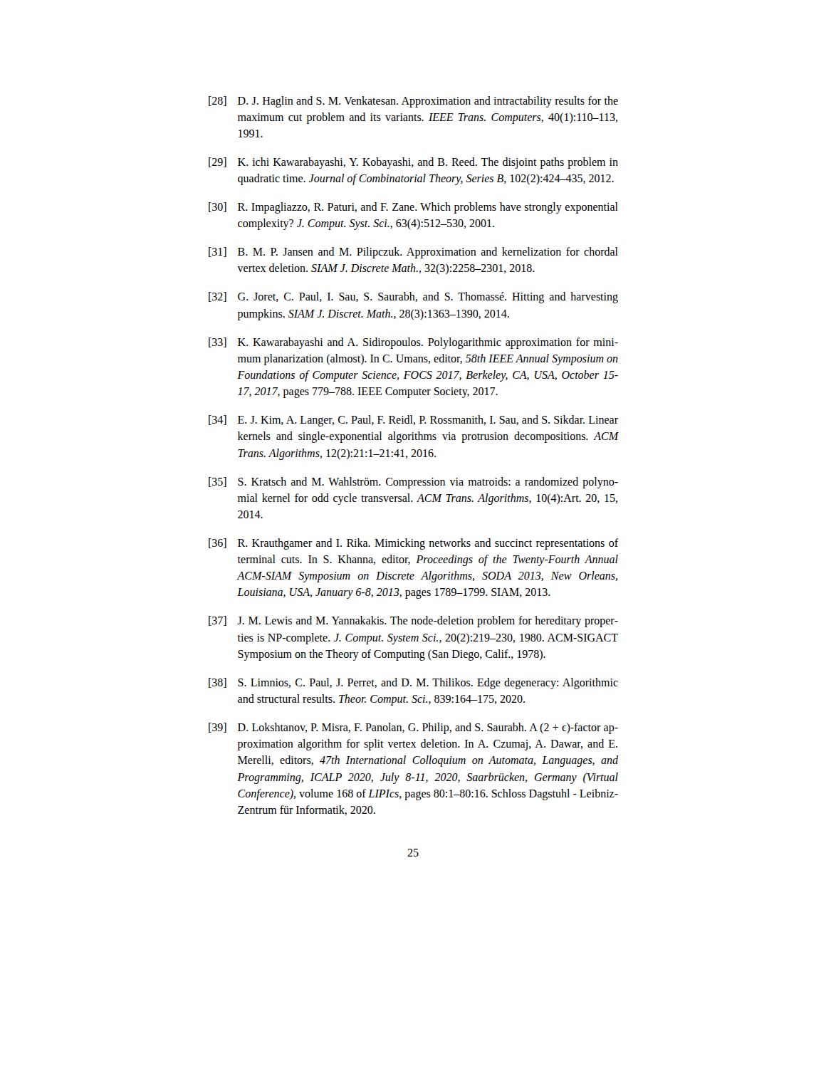[28] D. J. Haglin and S. M. Venkatesan. Approximation and intractability results for the maximum cut problem and its variants. IEEE Trans. Computers, 40(1):110–113, 1991.
[29] K. ichi Kawarabayashi, Y. Kobayashi, and B. Reed. The disjoint paths problem in quadratic time. Journal of Combinatorial Theory, Series B, 102(2):424–435, 2012.
[30] R. Impagliazzo, R. Paturi, and F. Zane. Which problems have strongly exponential complexity? J. Comput. Syst. Sci., 63(4):512–530, 2001.
[31] B. M. P. Jansen and M. Pilipczuk. Approximation and kernelization for chordal vertex deletion. SIAM J. Discrete Math., 32(3):2258–2301, 2018.
[32] G. Joret, C. Paul, I. Sau, S. Saurabh, and S. Thomassé. Hitting and harvesting pumpkins. SIAM J. Discret. Math., 28(3):1363–1390, 2014.
[33] K. Kawarabayashi and A. Sidiropoulos. Polylogarithmic approximation for minimum planarization (almost). In C. Umans, editor, 58th IEEE Annual Symposium on Foundations of Computer Science, FOCS 2017, Berkeley, CA, USA, October 15-17, 2017, pages 779–788. IEEE Computer Society, 2017.
[34] E. J. Kim, A. Langer, C. Paul, F. Reidl, P. Rossmanith, I. Sau, and S. Sikdar. Linear kernels and single-exponential algorithms via protrusion decompositions. ACM Trans. Algorithms, 12(2):21:1–21:41, 2016.
[35] S. Kratsch and M. Wahlström. Compression via matroids: a randomized polynomial kernel for odd cycle transversal. ACM Trans. Algorithms, 10(4):Art. 20, 15, 2014.
[36] R. Krauthgamer and I. Rika. Mimicking networks and succinct representations of terminal cuts. In S. Khanna, editor, Proceedings of the Twenty-Fourth Annual ACM-SIAM Symposium on Discrete Algorithms, SODA 2013, New Orleans, Louisiana, USA, January 6-8, 2013, pages 1789–1799. SIAM, 2013.
[37] J. M. Lewis and M. Yannakakis. The node-deletion problem for hereditary properties is NP-complete. J. Comput. System Sci., 20(2):219–230, 1980. ACM-SIGACT Symposium on the Theory of Computing (San Diego, Calif., 1978).
[38] S. Limnios, C. Paul, J. Perret, and D. M. Thilikos. Edge degeneracy: Algorithmic and structural results. Theor. Comput. Sci., 839:164–175, 2020.
[39] D. Lokshtanov, P. Misra, F. Panolan, G. Philip, and S. Saurabh. A (2 + ϵ)-factor approximation algorithm for split vertex deletion. In A. Czumaj, A. Dawar, and E. Merelli, editors, 47th International Colloquium on Automata, Languages, and Programming, ICALP 2020, July 8-11, 2020, Saarbrücken, Germany (Virtual Conference), volume 168 of LIPIcs, pages 80:1–80:16. Schloss Dagstuhl - Leibniz-Zentrum für Informatik, 2020.
25